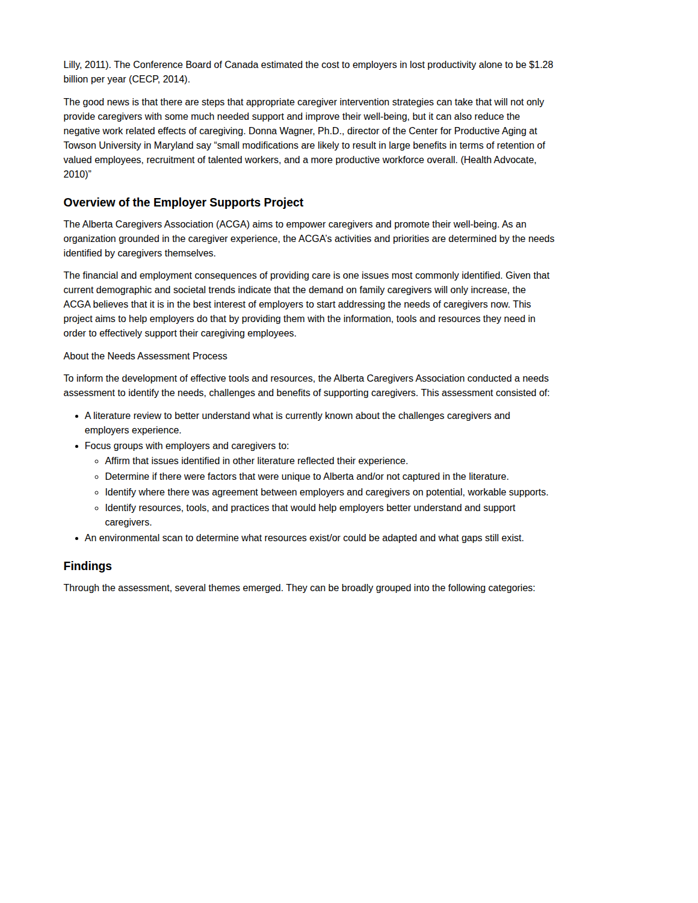Lilly, 2011). The Conference Board of Canada estimated the cost to employers in lost productivity alone to be $1.28 billion per year (CECP, 2014).
The good news is that there are steps that appropriate caregiver intervention strategies can take that will not only provide caregivers with some much needed support and improve their well-being, but it can also reduce the negative work related effects of caregiving. Donna Wagner, Ph.D., director of the Center for Productive Aging at Towson University in Maryland say “small modifications are likely to result in large benefits in terms of retention of valued employees, recruitment of talented workers, and a more productive workforce overall. (Health Advocate, 2010)”
Overview of the Employer Supports Project
The Alberta Caregivers Association (ACGA) aims to empower caregivers and promote their well-being. As an organization grounded in the caregiver experience, the ACGA’s activities and priorities are determined by the needs identified by caregivers themselves.
The financial and employment consequences of providing care is one issues most commonly identified. Given that current demographic and societal trends indicate that the demand on family caregivers will only increase, the ACGA believes that it is in the best interest of employers to start addressing the needs of caregivers now. This project aims to help employers do that by providing them with the information, tools and resources they need in order to effectively support their caregiving employees.
About the Needs Assessment Process
To inform the development of effective tools and resources, the Alberta Caregivers Association conducted a needs assessment to identify the needs, challenges and benefits of supporting caregivers. This assessment consisted of:
A literature review to better understand what is currently known about the challenges caregivers and employers experience.
Focus groups with employers and caregivers to:
Affirm that issues identified in other literature reflected their experience.
Determine if there were factors that were unique to Alberta and/or not captured in the literature.
Identify where there was agreement between employers and caregivers on potential, workable supports.
Identify resources, tools, and practices that would help employers better understand and support caregivers.
An environmental scan to determine what resources exist/or could be adapted and what gaps still exist.
Findings
Through the assessment, several themes emerged. They can be broadly grouped into the following categories: